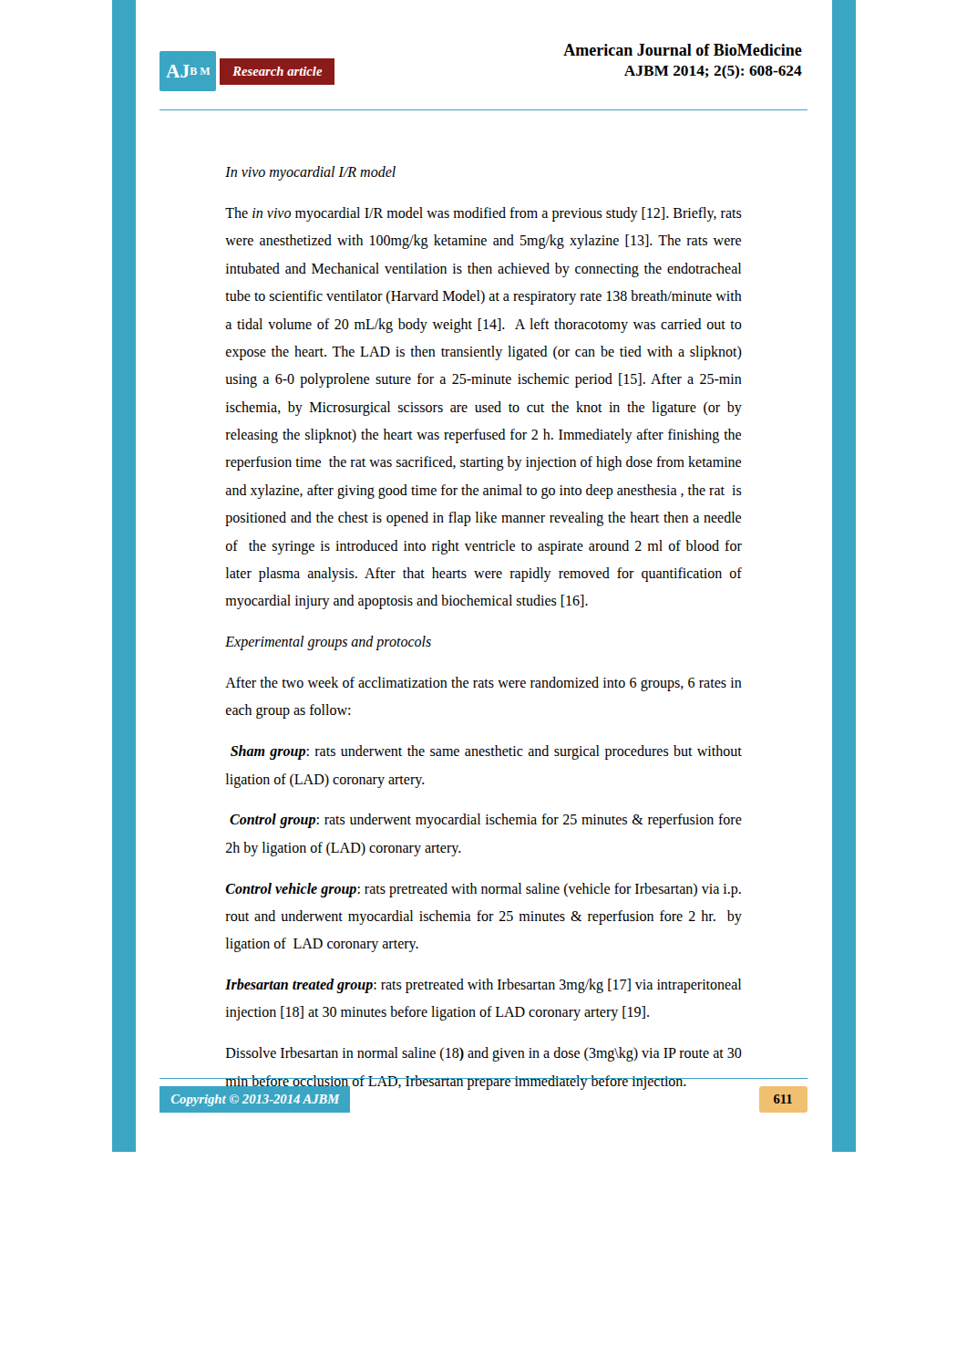American Journal of BioMedicine
AJBM 2014; 2(5): 608-624
AJB M
Research article
In vivo myocardial I/R model
The in vivo myocardial I/R model was modified from a previous study [12]. Briefly, rats were anesthetized with 100mg/kg ketamine and 5mg/kg xylazine [13]. The rats were intubated and Mechanical ventilation is then achieved by connecting the endotracheal tube to scientific ventilator (Harvard Model) at a respiratory rate 138 breath/minute with a tidal volume of 20 mL/kg body weight [14]. A left thoracotomy was carried out to expose the heart. The LAD is then transiently ligated (or can be tied with a slipknot) using a 6-0 polyprolene suture for a 25-minute ischemic period [15]. After a 25-min ischemia, by Microsurgical scissors are used to cut the knot in the ligature (or by releasing the slipknot) the heart was reperfused for 2 h. Immediately after finishing the reperfusion time the rat was sacrificed, starting by injection of high dose from ketamine and xylazine, after giving good time for the animal to go into deep anesthesia , the rat is positioned and the chest is opened in flap like manner revealing the heart then a needle of the syringe is introduced into right ventricle to aspirate around 2 ml of blood for later plasma analysis. After that hearts were rapidly removed for quantification of myocardial injury and apoptosis and biochemical studies [16].
Experimental groups and protocols
After the two week of acclimatization the rats were randomized into 6 groups, 6 rates in each group as follow:
Sham group: rats underwent the same anesthetic and surgical procedures but without ligation of (LAD) coronary artery.
Control group: rats underwent myocardial ischemia for 25 minutes & reperfusion fore 2h by ligation of (LAD) coronary artery.
Control vehicle group: rats pretreated with normal saline (vehicle for Irbesartan) via i.p. rout and underwent myocardial ischemia for 25 minutes & reperfusion fore 2 hr. by ligation of LAD coronary artery.
Irbesartan treated group: rats pretreated with Irbesartan 3mg/kg [17] via intraperitoneal injection [18] at 30 minutes before ligation of LAD coronary artery [19].
Dissolve Irbesartan in normal saline (18) and given in a dose (3mg\kg) via IP route at 30 min before occlusion of LAD, Irbesartan prepare immediately before injection.
Copyright © 2013-2014 AJBM
611